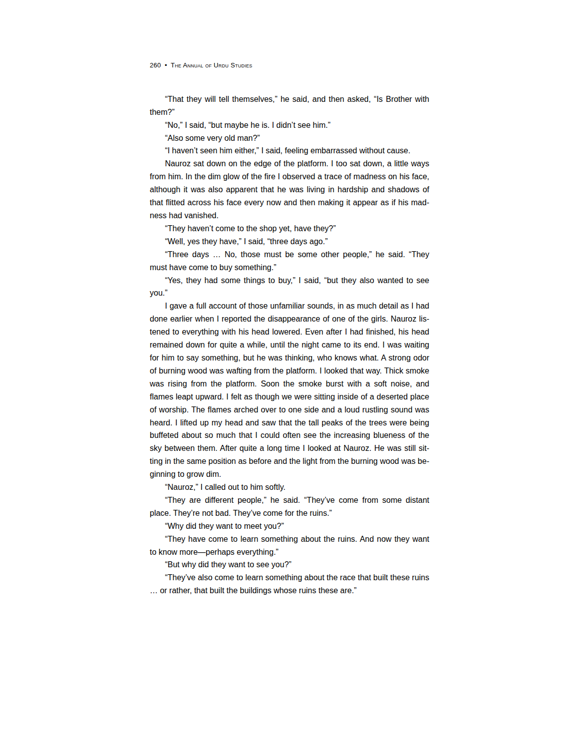260•The Annual of Urdu Studies
“That they will tell themselves,” he said, and then asked, “Is Brother with them?”
“No,” I said, “but maybe he is. I didn’t see him.”
“Also some very old man?”
“I haven’t seen him either,” I said, feeling embarrassed without cause.
Nauroz sat down on the edge of the platform. I too sat down, a little ways from him. In the dim glow of the fire I observed a trace of madness on his face, although it was also apparent that he was living in hardship and shadows of that flitted across his face every now and then making it appear as if his madness had vanished.
“They haven’t come to the shop yet, have they?”
“Well, yes they have,” I said, “three days ago.”
“Three days … No, those must be some other people,” he said. “They must have come to buy something.”
“Yes, they had some things to buy,” I said, “but they also wanted to see you.”
I gave a full account of those unfamiliar sounds, in as much detail as I had done earlier when I reported the disappearance of one of the girls. Nauroz listened to everything with his head lowered. Even after I had finished, his head remained down for quite a while, until the night came to its end. I was waiting for him to say something, but he was thinking, who knows what. A strong odor of burning wood was wafting from the platform. I looked that way. Thick smoke was rising from the platform. Soon the smoke burst with a soft noise, and flames leapt upward. I felt as though we were sitting inside of a deserted place of worship. The flames arched over to one side and a loud rustling sound was heard. I lifted up my head and saw that the tall peaks of the trees were being buffeted about so much that I could often see the increasing blueness of the sky between them. After quite a long time I looked at Nauroz. He was still sitting in the same position as before and the light from the burning wood was beginning to grow dim.
“Nauroz,” I called out to him softly.
“They are different people,” he said. “They’ve come from some distant place. They’re not bad. They’ve come for the ruins.”
“Why did they want to meet you?”
“They have come to learn something about the ruins. And now they want to know more—perhaps everything.”
“But why did they want to see you?”
“They’ve also come to learn something about the race that built these ruins … or rather, that built the buildings whose ruins these are.”